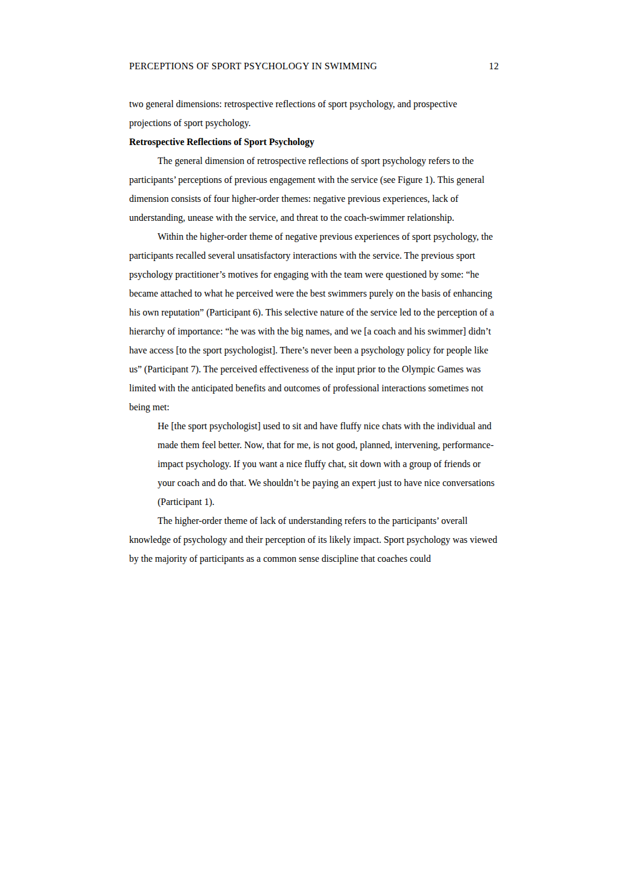Perceptions of Sport Psychology in Swimming 12
two general dimensions: retrospective reflections of sport psychology, and prospective projections of sport psychology.
Retrospective Reflections of Sport Psychology
The general dimension of retrospective reflections of sport psychology refers to the participants’ perceptions of previous engagement with the service (see Figure 1). This general dimension consists of four higher-order themes: negative previous experiences, lack of understanding, unease with the service, and threat to the coach-swimmer relationship.
Within the higher-order theme of negative previous experiences of sport psychology, the participants recalled several unsatisfactory interactions with the service. The previous sport psychology practitioner’s motives for engaging with the team were questioned by some: “he became attached to what he perceived were the best swimmers purely on the basis of enhancing his own reputation” (Participant 6). This selective nature of the service led to the perception of a hierarchy of importance: “he was with the big names, and we [a coach and his swimmer] didn’t have access [to the sport psychologist]. There’s never been a psychology policy for people like us” (Participant 7). The perceived effectiveness of the input prior to the Olympic Games was limited with the anticipated benefits and outcomes of professional interactions sometimes not being met:
He [the sport psychologist] used to sit and have fluffy nice chats with the individual and made them feel better. Now, that for me, is not good, planned, intervening, performance-impact psychology. If you want a nice fluffy chat, sit down with a group of friends or your coach and do that. We shouldn’t be paying an expert just to have nice conversations (Participant 1).
The higher-order theme of lack of understanding refers to the participants’ overall knowledge of psychology and their perception of its likely impact. Sport psychology was viewed by the majority of participants as a common sense discipline that coaches could